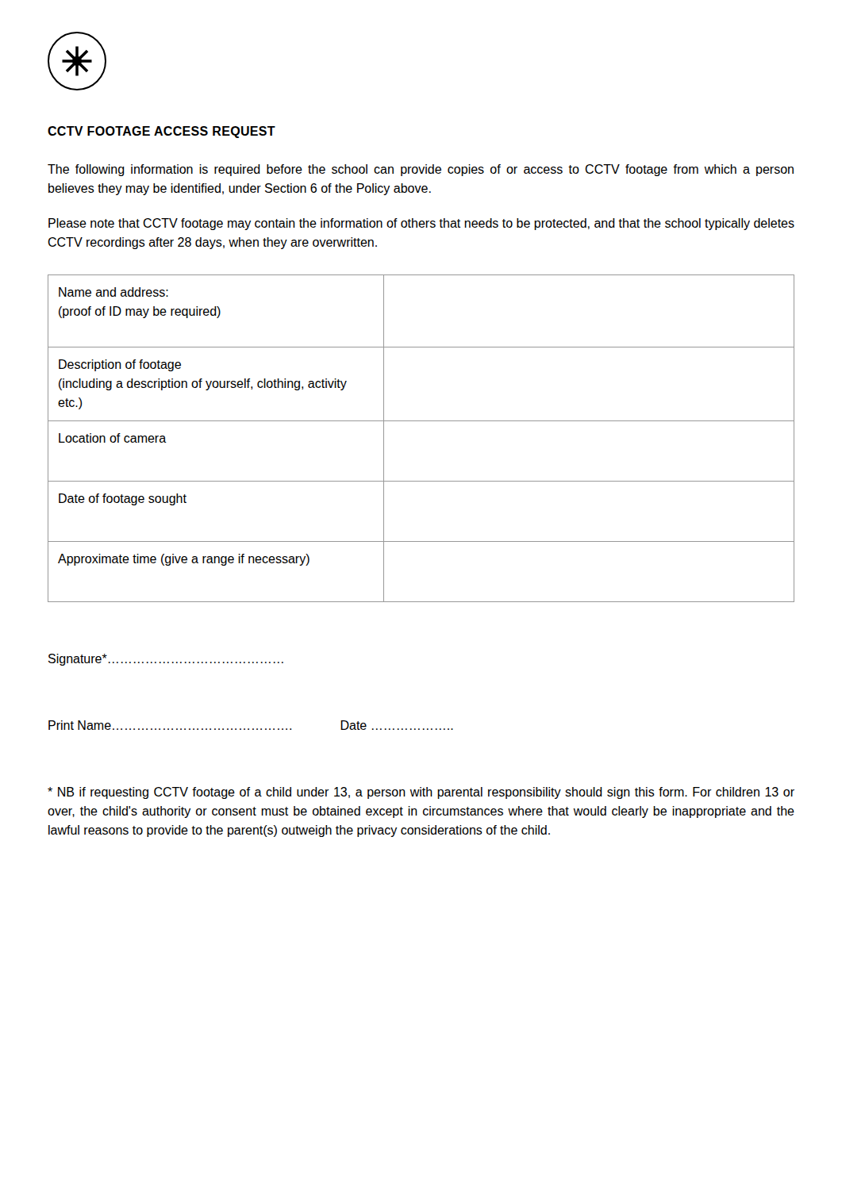CCTV FOOTAGE ACCESS REQUEST
The following information is required before the school can provide copies of or access to CCTV footage from which a person believes they may be identified, under Section 6 of the Policy above.
Please note that CCTV footage may contain the information of others that needs to be protected, and that the school typically deletes CCTV recordings after 28 days, when they are overwritten.
| Name and address: (proof of ID may be required) | |
| Description of footage (including a description of yourself, clothing, activity etc.) | |
| Location of camera | |
| Date of footage sought | |
| Approximate time (give a range if necessary) | |
Signature*……………………………………
Print Name……………………………………. Date ………………..
* NB if requesting CCTV footage of a child under 13, a person with parental responsibility should sign this form. For children 13 or over, the child's authority or consent must be obtained except in circumstances where that would clearly be inappropriate and the lawful reasons to provide to the parent(s) outweigh the privacy considerations of the child.